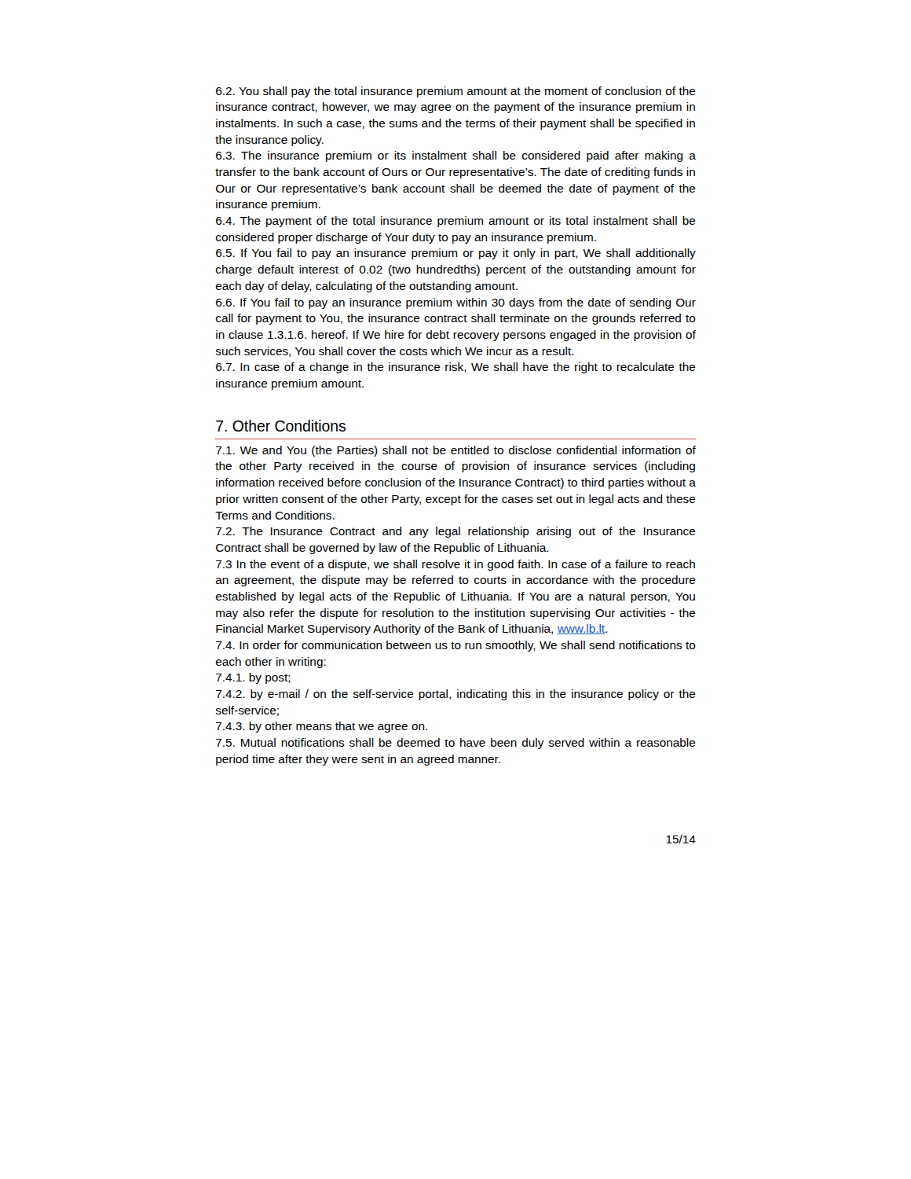6.2. You shall pay the total insurance premium amount at the moment of conclusion of the insurance contract, however, we may agree on the payment of the insurance premium in instalments. In such a case, the sums and the terms of their payment shall be specified in the insurance policy.
6.3. The insurance premium or its instalment shall be considered paid after making a transfer to the bank account of Ours or Our representative’s. The date of crediting funds in Our or Our representative’s bank account shall be deemed the date of payment of the insurance premium.
6.4. The payment of the total insurance premium amount or its total instalment shall be considered proper discharge of Your duty to pay an insurance premium.
6.5. If You fail to pay an insurance premium or pay it only in part, We shall additionally charge default interest of 0.02 (two hundredths) percent of the outstanding amount for each day of delay, calculating of the outstanding amount.
6.6. If You fail to pay an insurance premium within 30 days from the date of sending Our call for payment to You, the insurance contract shall terminate on the grounds referred to in clause 1.3.1.6. hereof. If We hire for debt recovery persons engaged in the provision of such services, You shall cover the costs which We incur as a result.
6.7. In case of a change in the insurance risk, We shall have the right to recalculate the insurance premium amount.
7. Other Conditions
7.1. We and You (the Parties) shall not be entitled to disclose confidential information of the other Party received in the course of provision of insurance services (including information received before conclusion of the Insurance Contract) to third parties without a prior written consent of the other Party, except for the cases set out in legal acts and these Terms and Conditions.
7.2. The Insurance Contract and any legal relationship arising out of the Insurance Contract shall be governed by law of the Republic of Lithuania.
7.3 In the event of a dispute, we shall resolve it in good faith. In case of a failure to reach an agreement, the dispute may be referred to courts in accordance with the procedure established by legal acts of the Republic of Lithuania. If You are a natural person, You may also refer the dispute for resolution to the institution supervising Our activities - the Financial Market Supervisory Authority of the Bank of Lithuania, www.lb.lt.
7.4. In order for communication between us to run smoothly, We shall send notifications to each other in writing:
7.4.1. by post;
7.4.2. by e-mail / on the self-service portal, indicating this in the insurance policy or the self-service;
7.4.3. by other means that we agree on.
7.5. Mutual notifications shall be deemed to have been duly served within a reasonable period time after they were sent in an agreed manner.
15/14